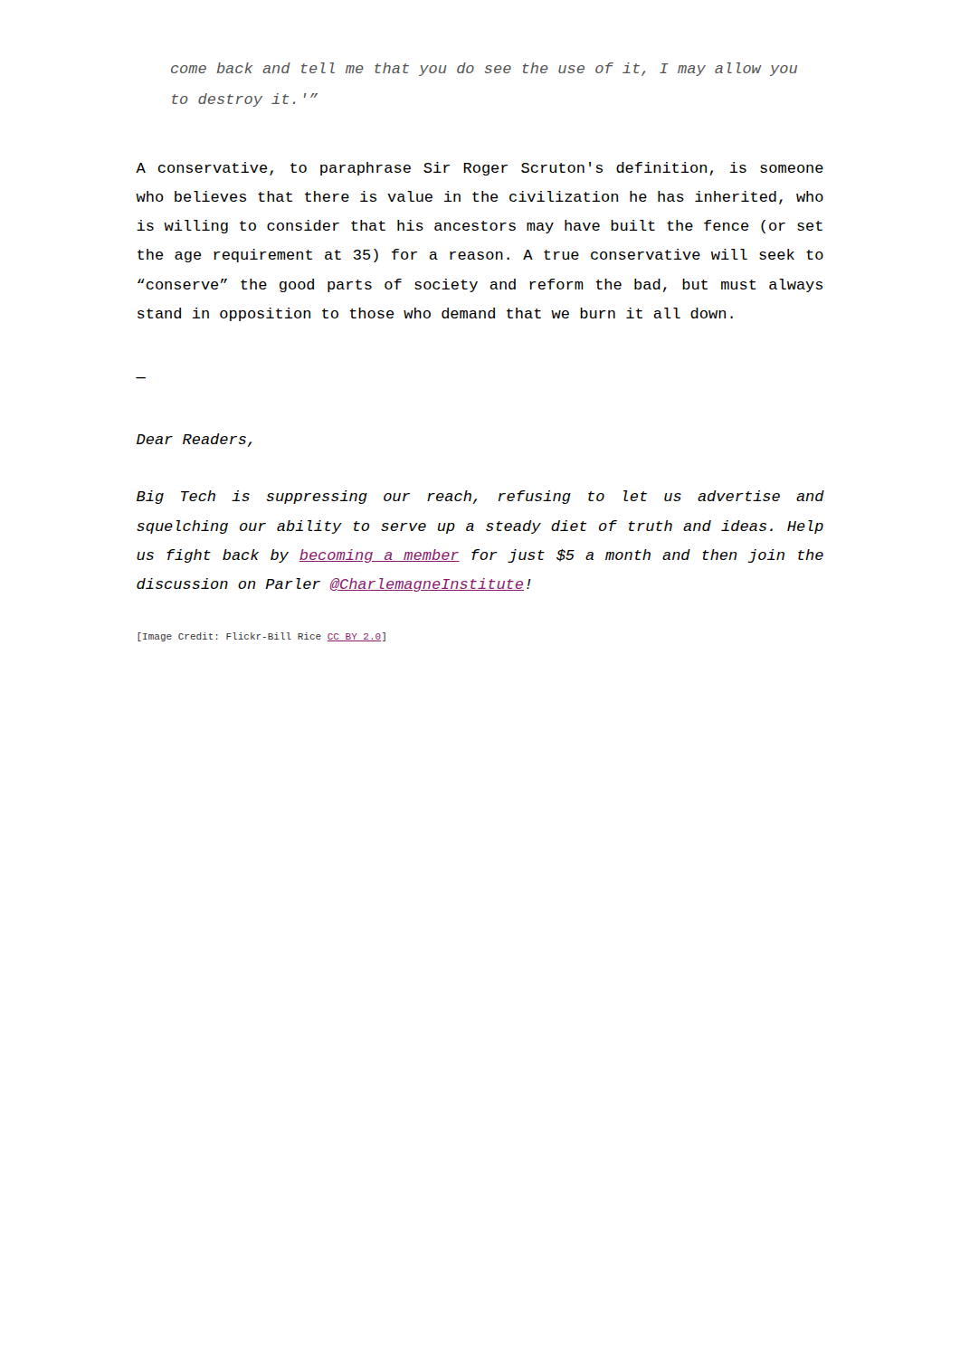come back and tell me that you do see the use of it, I may allow you to destroy it.'”
A conservative, to paraphrase Sir Roger Scruton's definition, is someone who believes that there is value in the civilization he has inherited, who is willing to consider that his ancestors may have built the fence (or set the age requirement at 35) for a reason. A true conservative will seek to “conserve” the good parts of society and reform the bad, but must always stand in opposition to those who demand that we burn it all down.
—
Dear Readers,
Big Tech is suppressing our reach, refusing to let us advertise and squelching our ability to serve up a steady diet of truth and ideas. Help us fight back by becoming a member for just $5 a month and then join the discussion on Parler @CharlemagneInstitute!
[Image Credit: Flickr-Bill Rice CC BY 2.0]